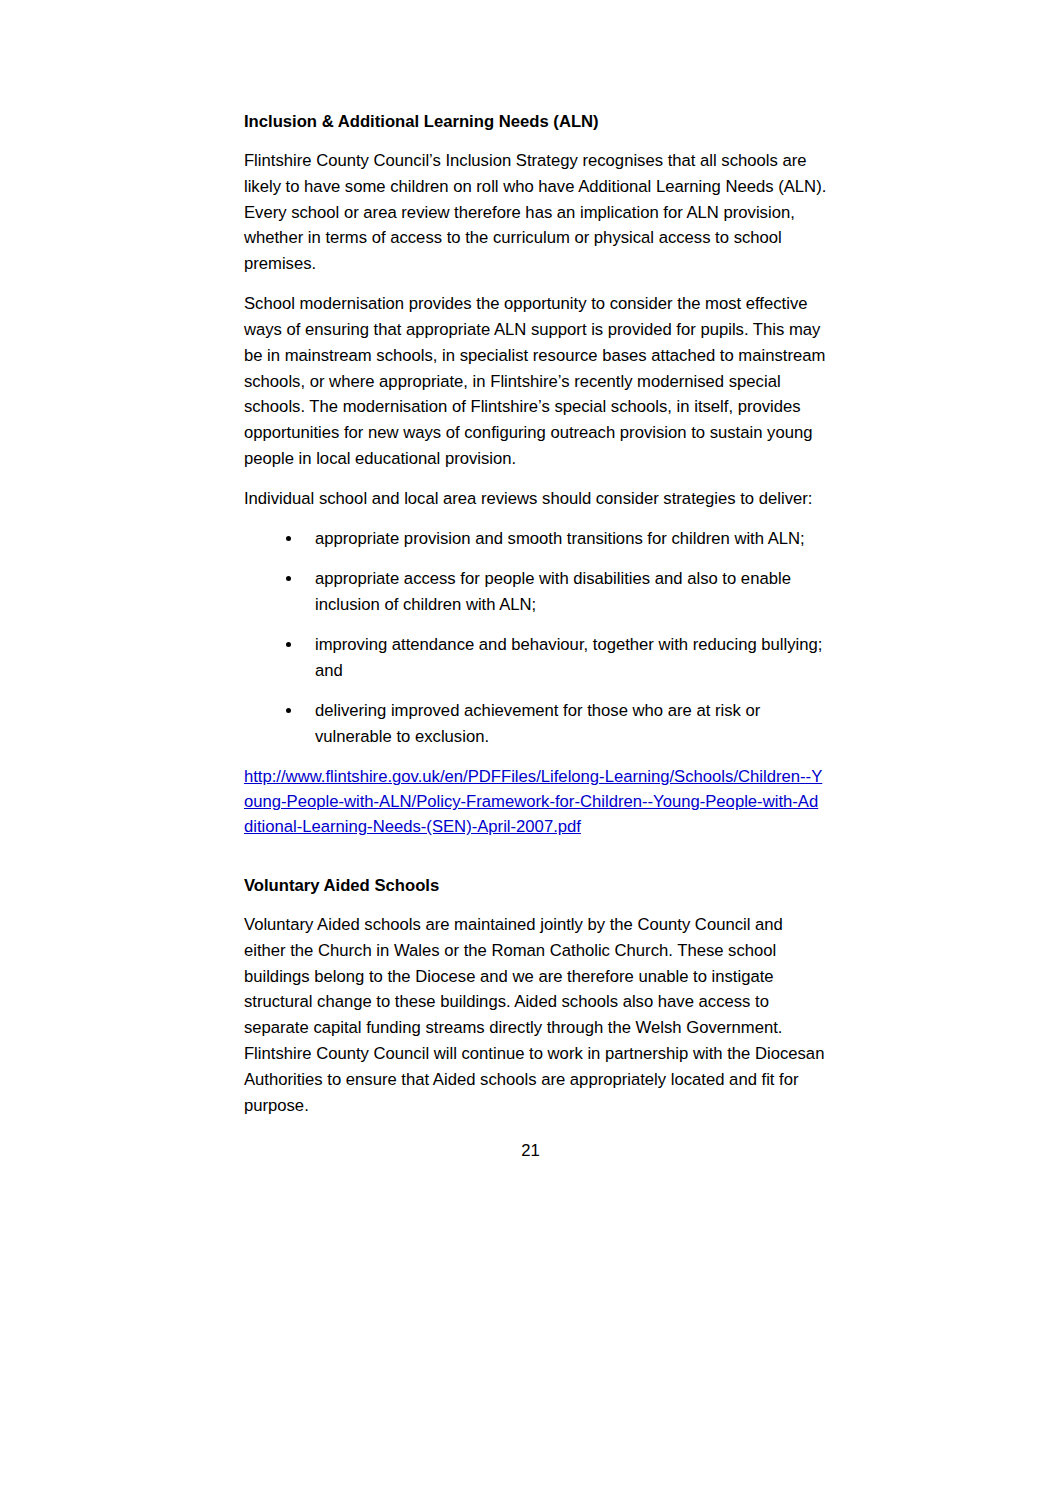Inclusion & Additional Learning Needs (ALN)
Flintshire County Council’s Inclusion Strategy recognises that all schools are likely to have some children on roll who have Additional Learning Needs (ALN). Every school or area review therefore has an implication for ALN provision, whether in terms of access to the curriculum or physical access to school premises.
School modernisation provides the opportunity to consider the most effective ways of ensuring that appropriate ALN support is provided for pupils. This may be in mainstream schools, in specialist resource bases attached to mainstream schools, or where appropriate, in Flintshire’s recently modernised special schools. The modernisation of Flintshire’s special schools, in itself, provides opportunities for new ways of configuring outreach provision to sustain young people in local educational provision.
Individual school and local area reviews should consider strategies to deliver:
appropriate provision and smooth transitions for children with ALN;
appropriate access for people with disabilities and also to enable inclusion of children with ALN;
improving attendance and behaviour, together with reducing bullying; and
delivering improved achievement for those who are at risk or vulnerable to exclusion.
http://www.flintshire.gov.uk/en/PDFFiles/Lifelong-Learning/Schools/Children--Young-People-with-ALN/Policy-Framework-for-Children--Young-People-with-Additional-Learning-Needs-(SEN)-April-2007.pdf
Voluntary Aided Schools
Voluntary Aided schools are maintained jointly by the County Council and either the Church in Wales or the Roman Catholic Church. These school buildings belong to the Diocese and we are therefore unable to instigate structural change to these buildings. Aided schools also have access to separate capital funding streams directly through the Welsh Government. Flintshire County Council will continue to work in partnership with the Diocesan Authorities to ensure that Aided schools are appropriately located and fit for purpose.
21